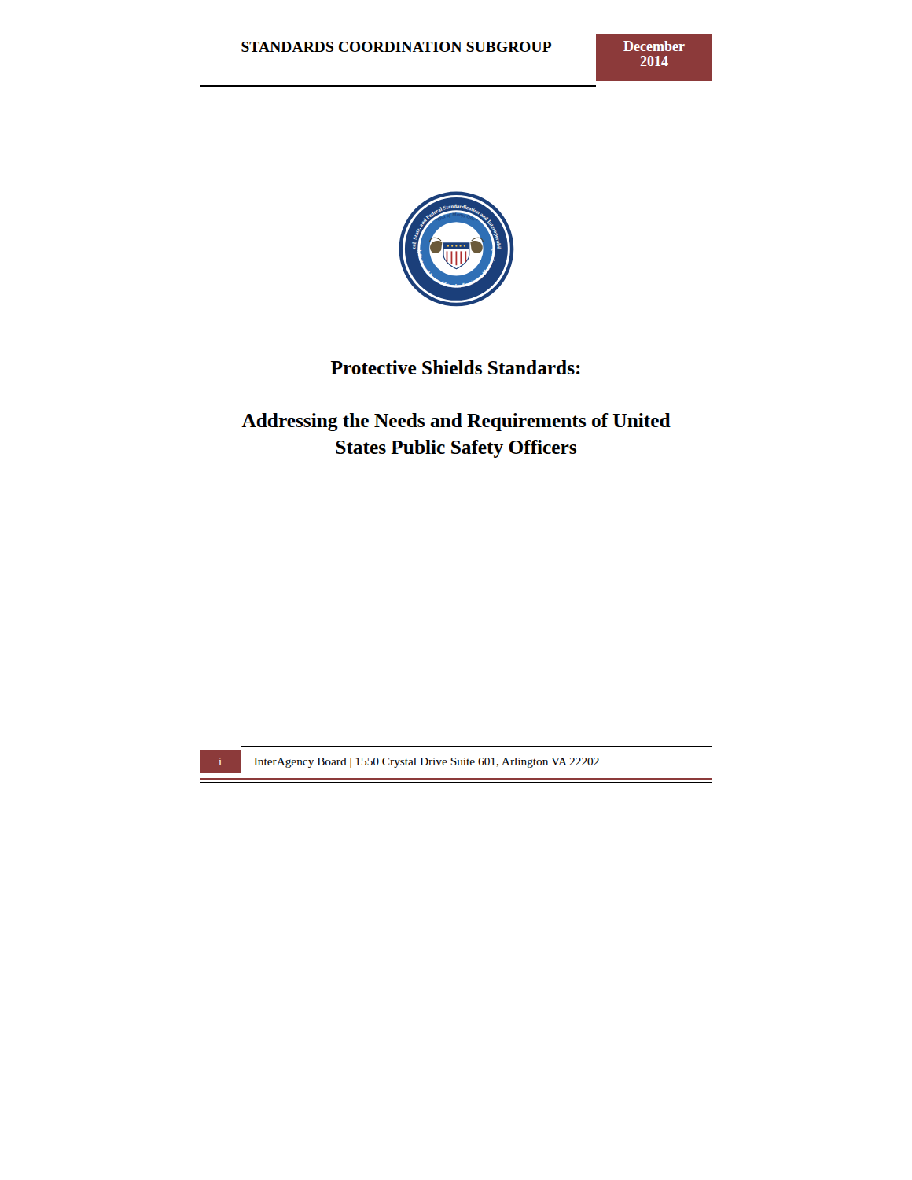STANDARDS COORDINATION SUBGROUP
December
2014
Local, State, and Federal Standardization and Interoperability Local, State, and Federal Standardization and Interoperability “Out of Many, One”
Protective Shields Standards: Addressing the Needs and Requirements of United States Public Safety Officers
i
InterAgency Board | 1550 Crystal Drive Suite 601, Arlington VA 22202